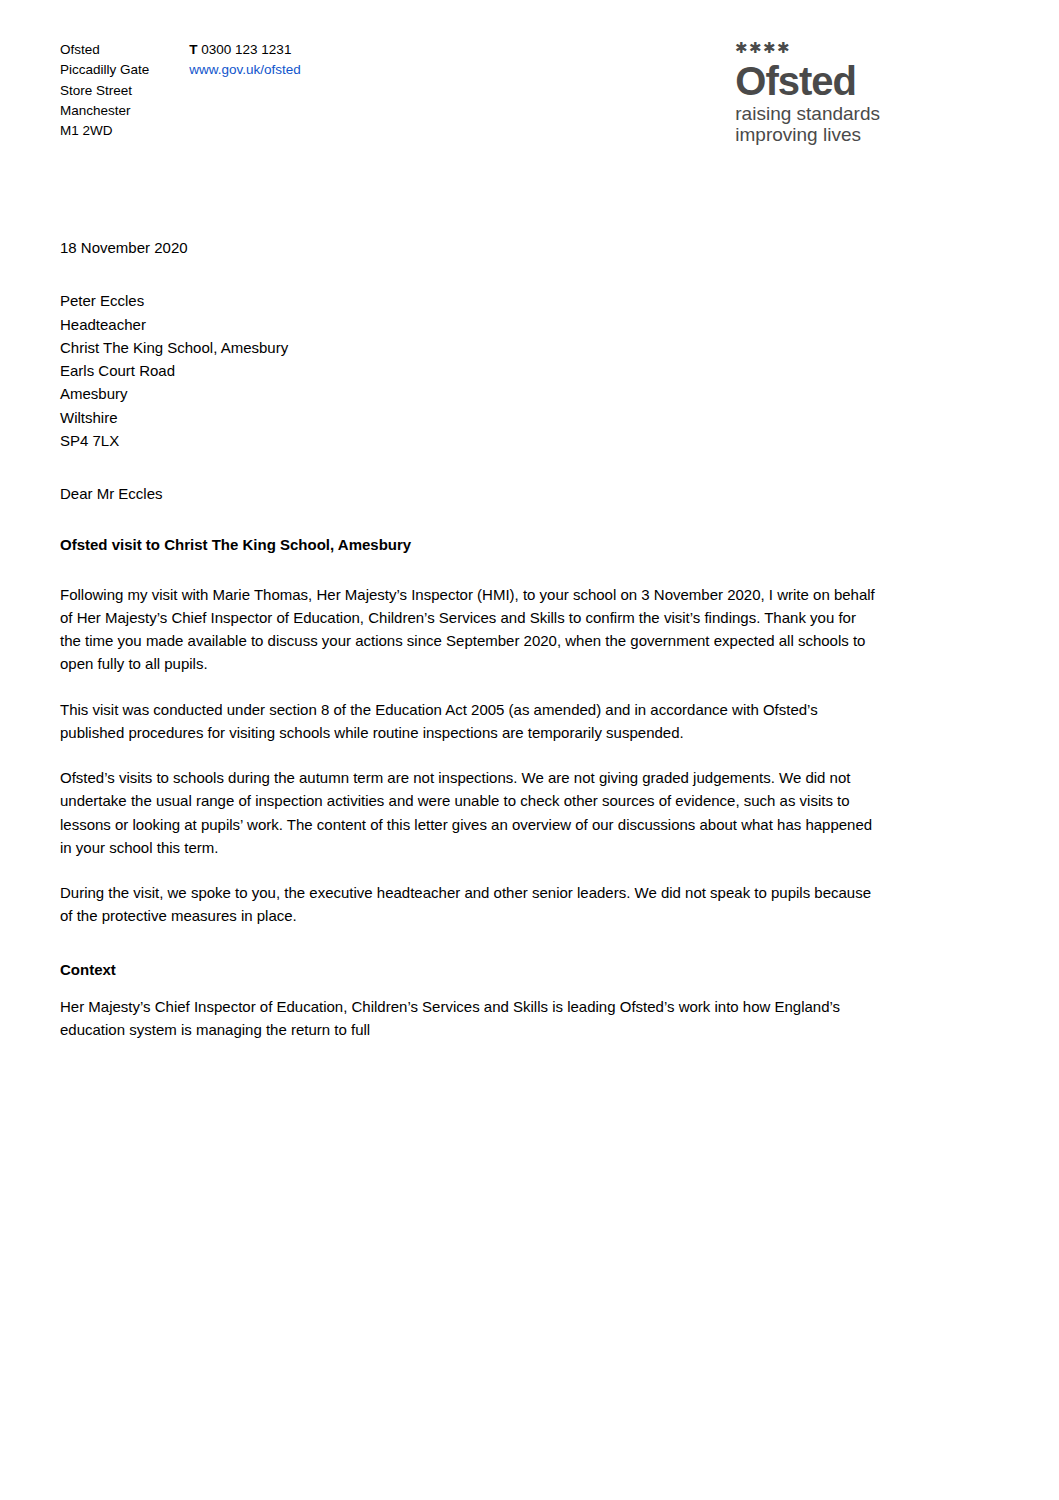Ofsted
Piccadilly Gate
Store Street
Manchester
M1 2WD
T 0300 123 1231
www.gov.uk/ofsted
✱✱✱✱
Ofsted
raising standards
improving lives
18 November 2020
Peter Eccles
Headteacher
Christ The King School, Amesbury
Earls Court Road
Amesbury
Wiltshire
SP4 7LX
Dear Mr Eccles
Ofsted visit to Christ The King School, Amesbury
Following my visit with Marie Thomas, Her Majesty’s Inspector (HMI), to your school on 3 November 2020, I write on behalf of Her Majesty’s Chief Inspector of Education, Children’s Services and Skills to confirm the visit’s findings. Thank you for the time you made available to discuss your actions since September 2020, when the government expected all schools to open fully to all pupils.
This visit was conducted under section 8 of the Education Act 2005 (as amended) and in accordance with Ofsted’s published procedures for visiting schools while routine inspections are temporarily suspended.
Ofsted’s visits to schools during the autumn term are not inspections. We are not giving graded judgements. We did not undertake the usual range of inspection activities and were unable to check other sources of evidence, such as visits to lessons or looking at pupils’ work. The content of this letter gives an overview of our discussions about what has happened in your school this term.
During the visit, we spoke to you, the executive headteacher and other senior leaders. We did not speak to pupils because of the protective measures in place.
Context
Her Majesty’s Chief Inspector of Education, Children’s Services and Skills is leading Ofsted’s work into how England’s education system is managing the return to full